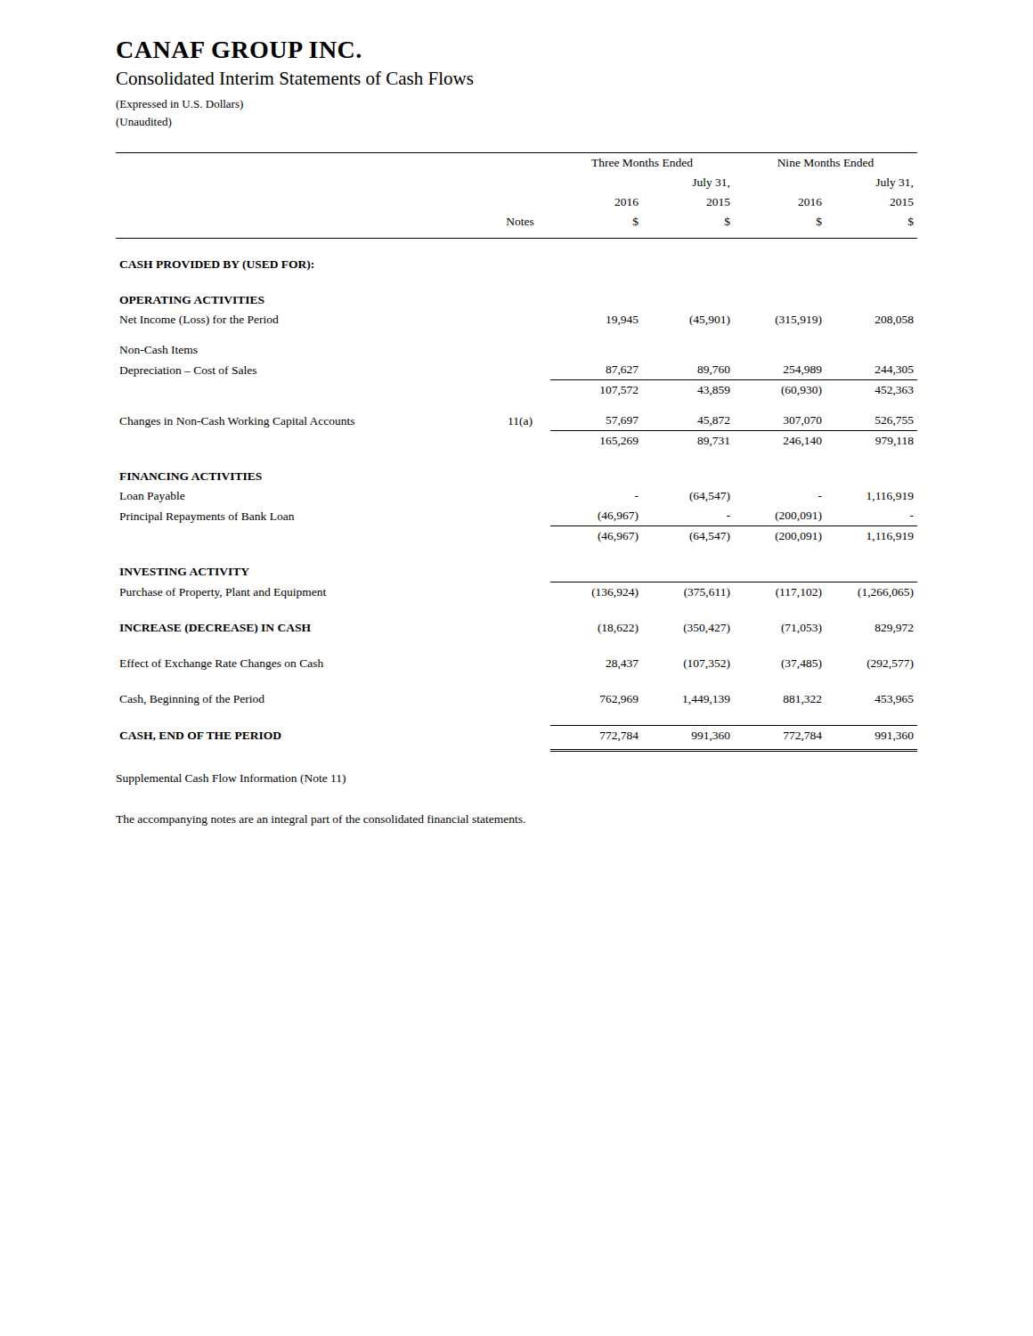CANAF GROUP INC.
Consolidated Interim Statements of Cash Flows
(Expressed in U.S. Dollars)
(Unaudited)
| | | Three Months Ended | Nine Months Ended |
| | | July 31, | July 31, |
| | | 2016 | 2015 | 2016 | 2015 |
| | Notes | $ | $ | $ | $ |
| CASH PROVIDED BY (USED FOR): | | | | | |
| OPERATING ACTIVITIES | | | | | |
| Net Income (Loss) for the Period | | 19,945 | (45,901) | (315,919) | 208,058 |
| Non-Cash Items | | | | | |
| Depreciation – Cost of Sales | | 87,627 | 89,760 | 254,989 | 244,305 |
| | | 107,572 | 43,859 | (60,930) | 452,363 |
| Changes in Non-Cash Working Capital Accounts | 11(a) | 57,697 | 45,872 | 307,070 | 526,755 |
| | | 165,269 | 89,731 | 246,140 | 979,118 |
| FINANCING ACTIVITIES | | | | | |
| Loan Payable | | - | (64,547) | - | 1,116,919 |
| Principal Repayments of Bank Loan | | (46,967) | - | (200,091) | - |
| | | (46,967) | (64,547) | (200,091) | 1,116,919 |
| INVESTING ACTIVITY | | | | | |
| Purchase of Property, Plant and Equipment | | (136,924) | (375,611) | (117,102) | (1,266,065) |
| INCREASE (DECREASE) IN CASH | | (18,622) | (350,427) | (71,053) | 829,972 |
| Effect of Exchange Rate Changes on Cash | | 28,437 | (107,352) | (37,485) | (292,577) |
| Cash, Beginning of the Period | | 762,969 | 1,449,139 | 881,322 | 453,965 |
| CASH, END OF THE PERIOD | | 772,784 | 991,360 | 772,784 | 991,360 |
Supplemental Cash Flow Information (Note 11)
The accompanying notes are an integral part of the consolidated financial statements.